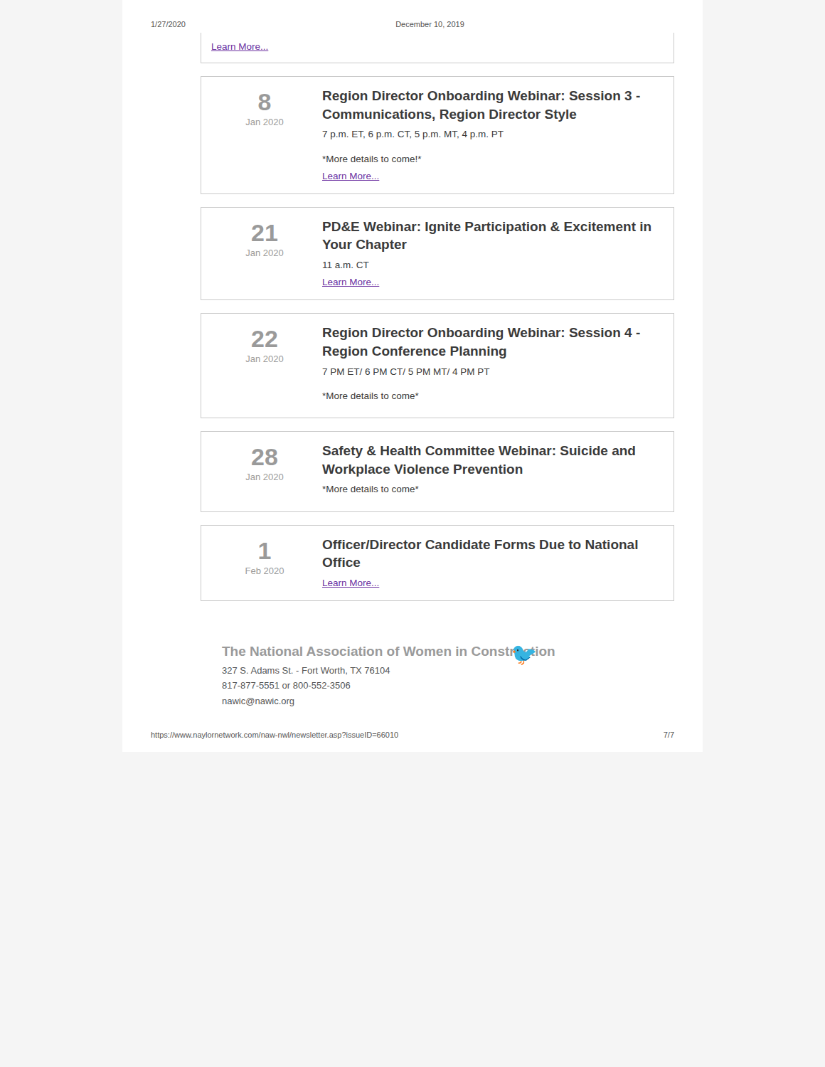1/27/2020 December 10, 2019
Learn More...
8
Jan 2020
Region Director Onboarding Webinar: Session 3 - Communications, Region Director Style
7 p.m. ET, 6 p.m. CT, 5 p.m. MT, 4 p.m. PT
*More details to come!*
Learn More...
21
Jan 2020
PD&E Webinar: Ignite Participation & Excitement in Your Chapter
11 a.m. CT
Learn More...
22
Jan 2020
Region Director Onboarding Webinar: Session 4 - Region Conference Planning
7 PM ET/ 6 PM CT/ 5 PM MT/ 4 PM PT
*More details to come*
28
Jan 2020
Safety & Health Committee Webinar: Suicide and Workplace Violence Prevention
*More details to come*
1
Feb 2020
Officer/Director Candidate Forms Due to National Office
Learn More...
The National Association of Women in Construction
327 S. Adams St. - Fort Worth, TX 76104
817-877-5551 or 800-552-3506
nawic@nawic.org
🐦
https://www.naylornetwork.com/naw-nwl/newsletter.asp?issueID=66010 7/7